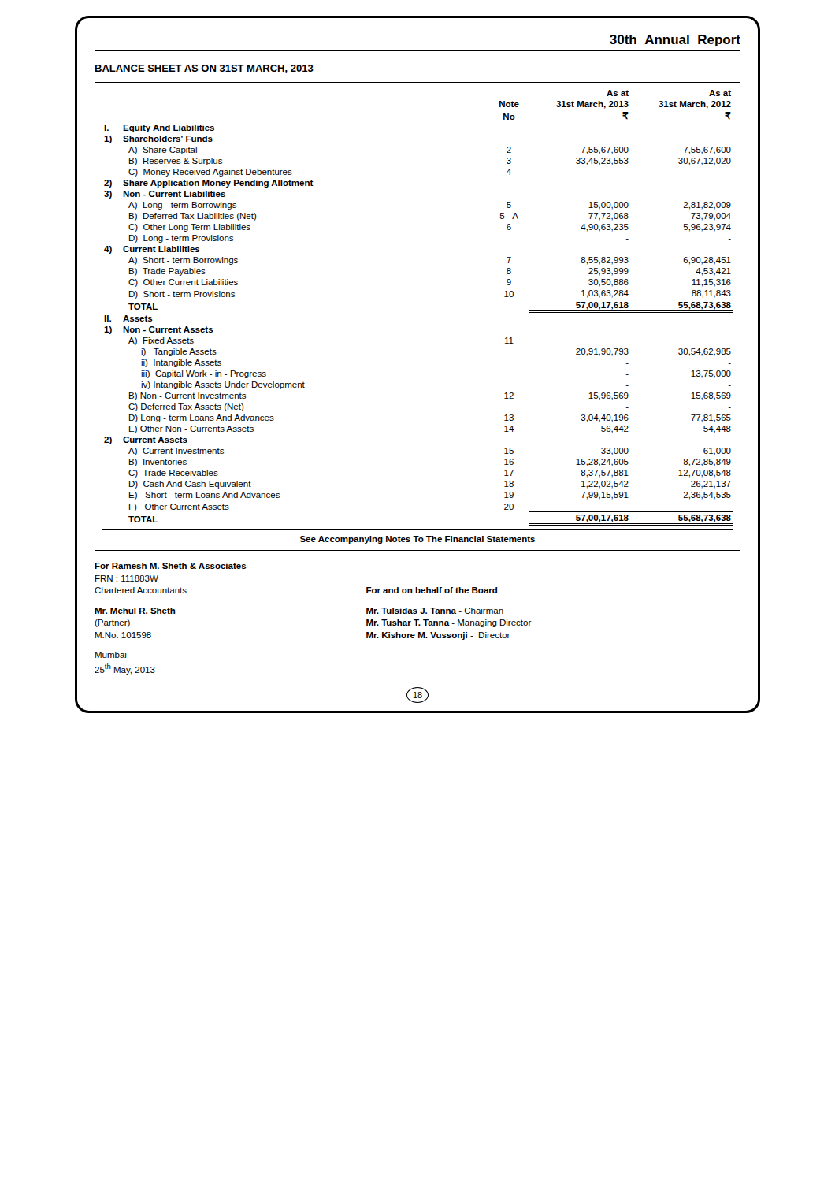30th Annual Report
BALANCE SHEET AS ON 31ST MARCH, 2013
| | | | As at | As at |
| --- | --- | --- | --- | --- |
| | | Note | 31st March, 2013 | 31st March, 2012 |
| | | No | ₹ | ₹ |
| I. | Equity And Liabilities |
| 1) | Shareholders' Funds |
| | A) Share Capital | 2 | 7,55,67,600 | 7,55,67,600 |
| | B) Reserves & Surplus | 3 | 33,45,23,553 | 30,67,12,020 |
| | C) Money Received Against Debentures | 4 | - | - |
| 2) | Share Application Money Pending Allotment | - | - |
| 3) | Non - Current Liabilities |
| | A) Long - term Borrowings | 5 | 15,00,000 | 2,81,82,009 |
| | B) Deferred Tax Liabilities (Net) | 5 - A | 77,72,068 | 73,79,004 |
| | C) Other Long Term Liabilities | 6 | 4,90,63,235 | 5,96,23,974 |
| | D) Long - term Provisions | | - | - |
| 4) | Current Liabilities |
| | A) Short - term Borrowings | 7 | 8,55,82,993 | 6,90,28,451 |
| | B) Trade Payables | 8 | 25,93,999 | 4,53,421 |
| | C) Other Current Liabilities | 9 | 30,50,886 | 11,15,316 |
| | D) Short - term Provisions | 10 | 1,03,63,284 | 88,11,843 |
| | TOTAL | | 57,00,17,618 | 55,68,73,638 |
| II. | Assets |
| 1) | Non - Current Assets |
| | A) Fixed Assets | 11 | | |
| | i) Tangible Assets | | 20,91,90,793 | 30,54,62,985 |
| | ii) Intangible Assets | | - | - |
| | iii) Capital Work - in - Progress | | - | 13,75,000 |
| | iv) Intangible Assets Under Development | | - | - |
| | B) Non - Current Investments | 12 | 15,96,569 | 15,68,569 |
| | C) Deferred Tax Assets (Net) | | - | - |
| | D) Long - term Loans And Advances | 13 | 3,04,40,196 | 77,81,565 |
| | E) Other Non - Currents Assets | 14 | 56,442 | 54,448 |
| 2) | Current Assets |
| | A) Current Investments | 15 | 33,000 | 61,000 |
| | B) Inventories | 16 | 15,28,24,605 | 8,72,85,849 |
| | C) Trade Receivables | 17 | 8,37,57,881 | 12,70,08,548 |
| | D) Cash And Cash Equivalent | 18 | 1,22,02,542 | 26,21,137 |
| | E) Short - term Loans And Advances | 19 | 7,99,15,591 | 2,36,54,535 |
| | F) Other Current Assets | 20 | - | - |
| | TOTAL | | 57,00,17,618 | 55,68,73,638 |
See Accompanying Notes To The Financial Statements
| For Ramesh M. Sheth & Associates FRN : 111883W Chartered Accountants | For and on behalf of the Board |
| Mr. Mehul R. Sheth (Partner) M.No. 101598 | Mr. Tulsidas J. Tanna - Chairman Mr. Tushar T. Tanna - Managing Director Mr. Kishore M. Vussonji - Director |
| Mumbai 25 th May, 2013 | |
18